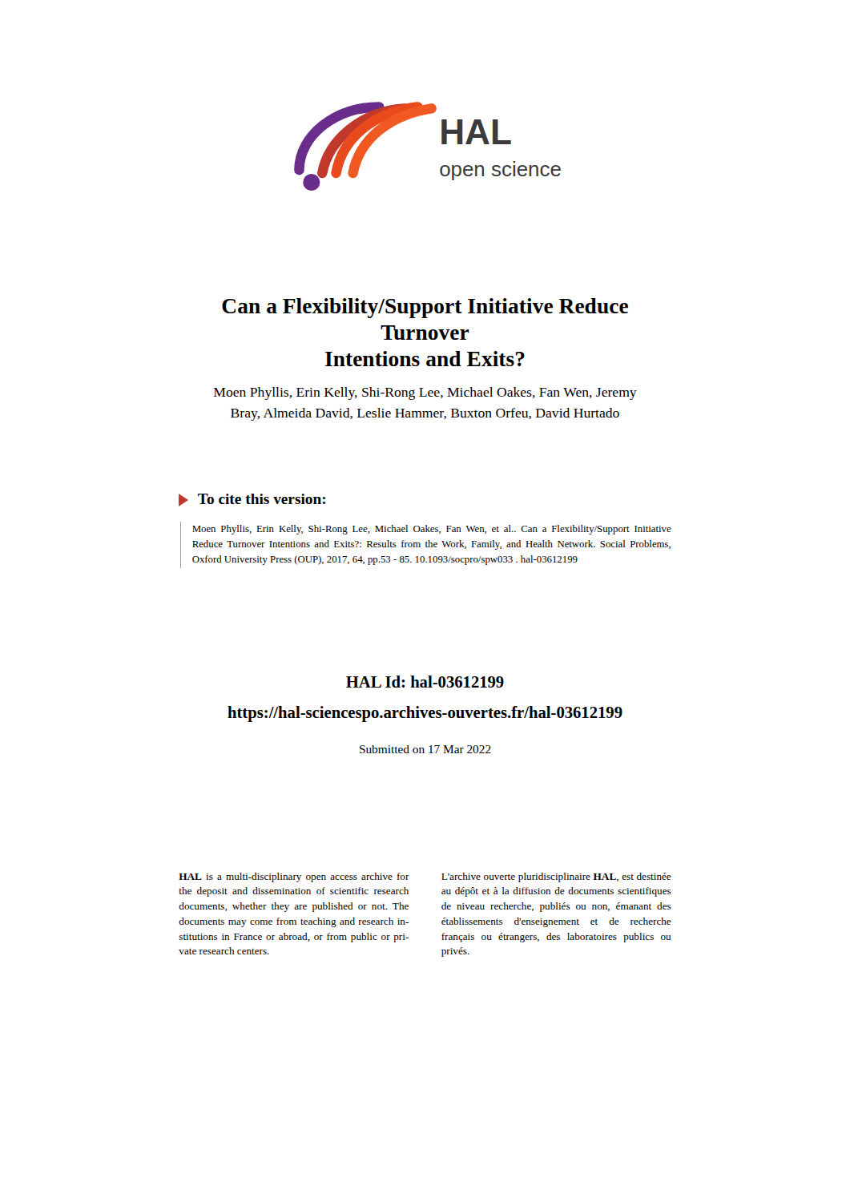HAL open science
Can a Flexibility/Support Initiative Reduce Turnover
Intentions and Exits?
Moen Phyllis, Erin Kelly, Shi-Rong Lee, Michael Oakes, Fan Wen, Jeremy
Bray, Almeida David, Leslie Hammer, Buxton Orfeu, David Hurtado
To cite this version:
Moen Phyllis, Erin Kelly, Shi-Rong Lee, Michael Oakes, Fan Wen, et al.. Can a Flexibility/Support Initiative Reduce Turnover Intentions and Exits?: Results from the Work, Family, and Health Network. Social Problems, Oxford University Press (OUP), 2017, 64, pp.53 - 85. 10.1093/socpro/spw033 . hal-03612199
HAL Id: hal-03612199
https://hal-sciencespo.archives-ouvertes.fr/hal-03612199
Submitted on 17 Mar 2022
HAL is a multi-disciplinary open access archive for the deposit and dissemination of scientific research documents, whether they are published or not. The documents may come from teaching and research institutions in France or abroad, or from public or private research centers.
L'archive ouverte pluridisciplinaire HAL, est destinée au dépôt et à la diffusion de documents scientifiques de niveau recherche, publiés ou non, émanant des établissements d'enseignement et de recherche français ou étrangers, des laboratoires publics ou privés.